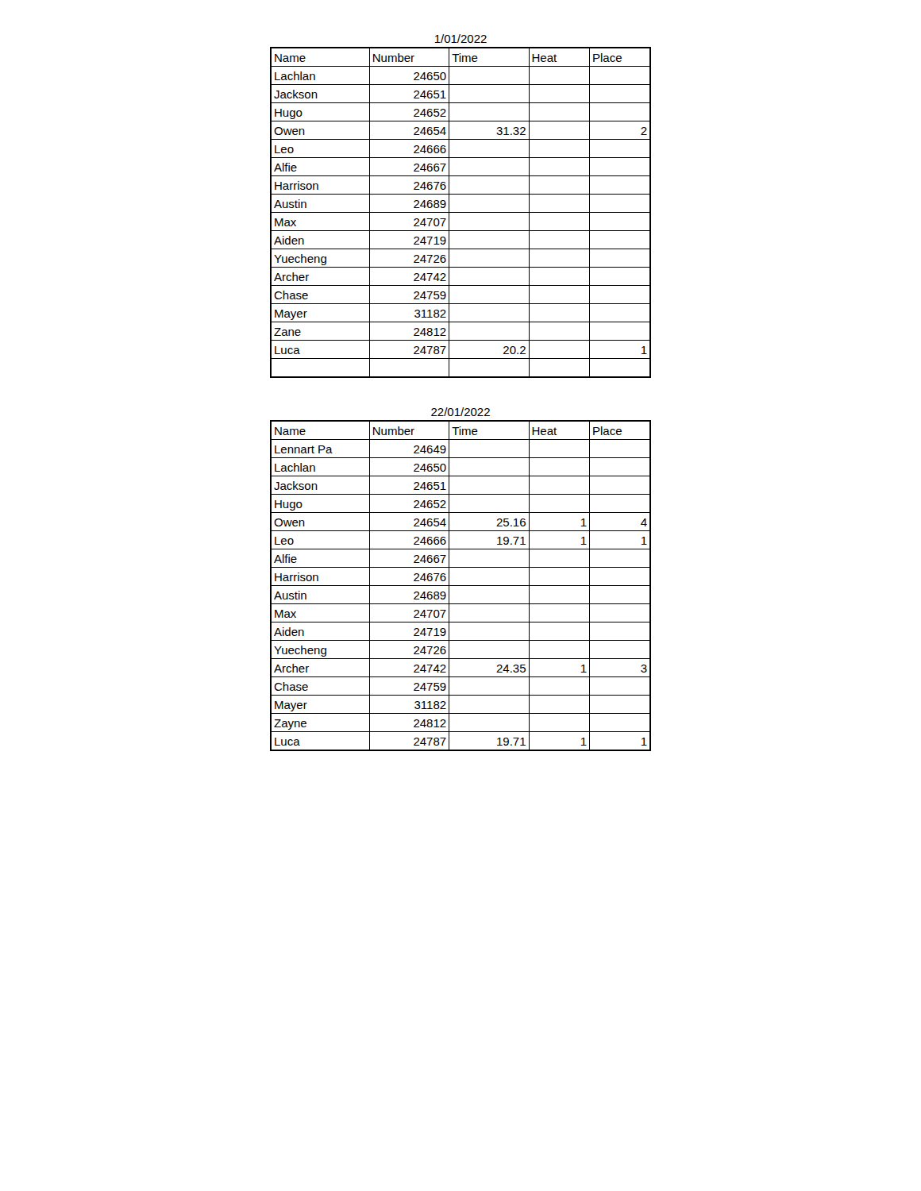1/01/2022
| Name | Number | Time | Heat | Place |
| --- | --- | --- | --- | --- |
| Lachlan | 24650 | | | |
| Jackson | 24651 | | | |
| Hugo | 24652 | | | |
| Owen | 24654 | 31.32 | | 2 |
| Leo | 24666 | | | |
| Alfie | 24667 | | | |
| Harrison | 24676 | | | |
| Austin | 24689 | | | |
| Max | 24707 | | | |
| Aiden | 24719 | | | |
| Yuecheng | 24726 | | | |
| Archer | 24742 | | | |
| Chase | 24759 | | | |
| Mayer | 31182 | | | |
| Zane | 24812 | | | |
| Luca | 24787 | 20.2 | | 1 |
22/01/2022
| Name | Number | Time | Heat | Place |
| --- | --- | --- | --- | --- |
| Lennart Pa | 24649 | | | |
| Lachlan | 24650 | | | |
| Jackson | 24651 | | | |
| Hugo | 24652 | | | |
| Owen | 24654 | 25.16 | 1 | 4 |
| Leo | 24666 | 19.71 | 1 | 1 |
| Alfie | 24667 | | | |
| Harrison | 24676 | | | |
| Austin | 24689 | | | |
| Max | 24707 | | | |
| Aiden | 24719 | | | |
| Yuecheng | 24726 | | | |
| Archer | 24742 | 24.35 | 1 | 3 |
| Chase | 24759 | | | |
| Mayer | 31182 | | | |
| Zayne | 24812 | | | |
| Luca | 24787 | 19.71 | 1 | 1 |